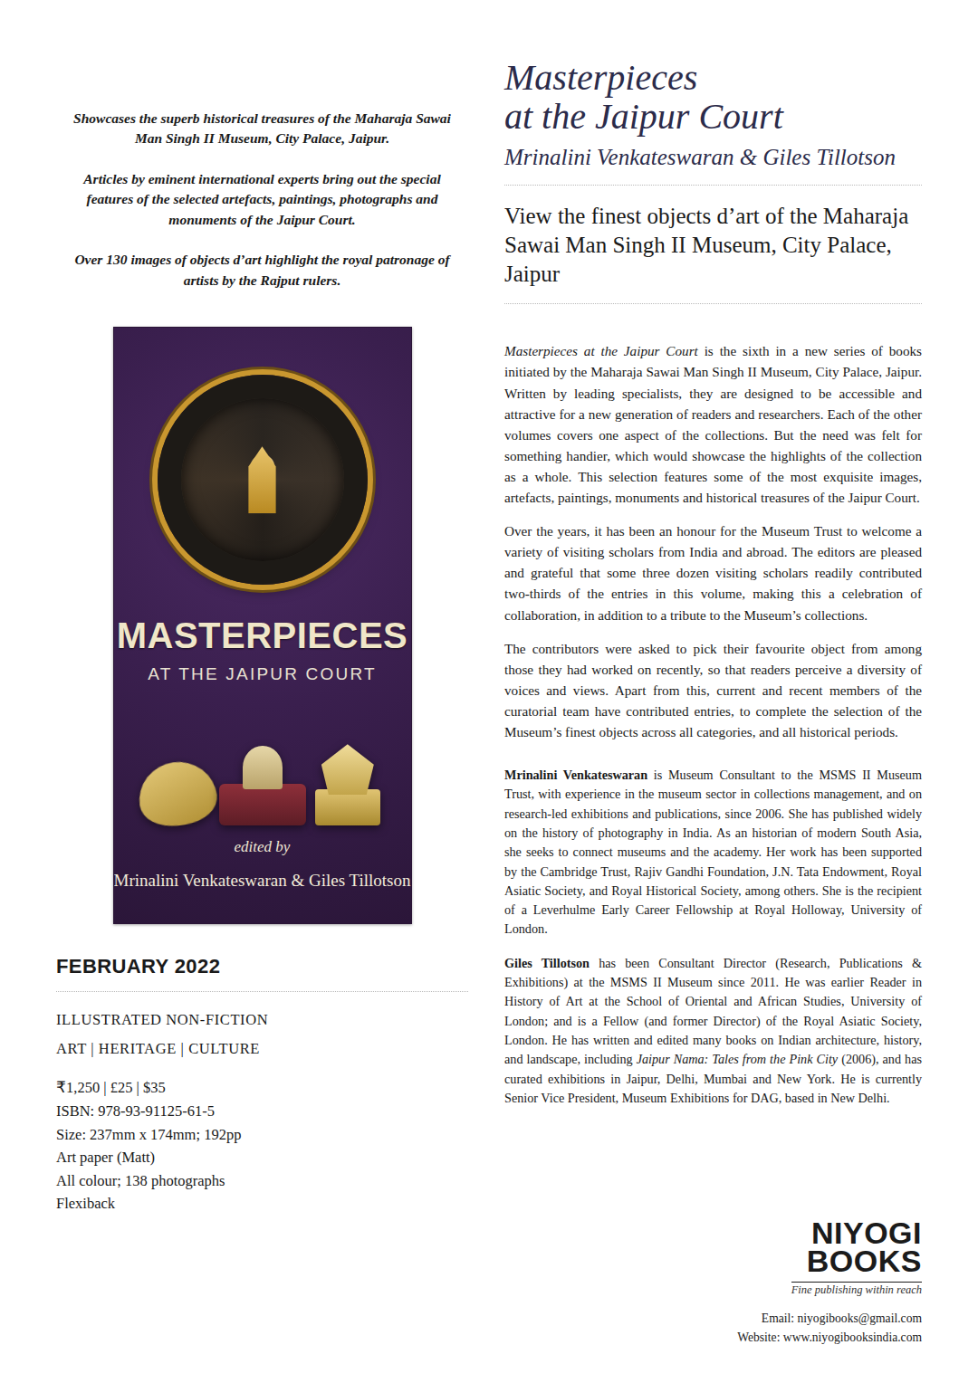Showcases the superb historical treasures of the Maharaja Sawai Man Singh II Museum, City Palace, Jaipur.
Articles by eminent international experts bring out the special features of the selected artefacts, paintings, photographs and monuments of the Jaipur Court.
Over 130 images of objects d’art highlight the royal patronage of artists by the Rajput rulers.
MASTERPIECES
AT THE JAIPUR COURT
edited by
Mrinalini Venkateswaran & Giles Tillotson
FEBRUARY 2022
ILLUSTRATED NON-FICTION
ART | HERITAGE | CULTURE
₹1,250 | £25 | $35
ISBN: 978-93-91125-61-5
Size: 237mm x 174mm; 192pp
Art paper (Matt)
All colour; 138 photographs
Flexiback
Masterpiecesat the Jaipur Court
Mrinalini Venkateswaran & Giles Tillotson
View the finest objects d’art of the Maharaja Sawai Man Singh II Museum, City Palace, Jaipur
Masterpieces at the Jaipur Court is the sixth in a new series of books initiated by the Maharaja Sawai Man Singh II Museum, City Palace, Jaipur. Written by leading specialists, they are designed to be accessible and attractive for a new generation of readers and researchers. Each of the other volumes covers one aspect of the collections. But the need was felt for something handier, which would showcase the highlights of the collection as a whole. This selection features some of the most exquisite images, artefacts, paintings, monuments and historical treasures of the Jaipur Court.
Over the years, it has been an honour for the Museum Trust to welcome a variety of visiting scholars from India and abroad. The editors are pleased and grateful that some three dozen visiting scholars readily contributed two-thirds of the entries in this volume, making this a celebration of collaboration, in addition to a tribute to the Museum’s collections.
The contributors were asked to pick their favourite object from among those they had worked on recently, so that readers perceive a diversity of voices and views. Apart from this, current and recent members of the curatorial team have contributed entries, to complete the selection of the Museum’s finest objects across all categories, and all historical periods.
Mrinalini Venkateswaran is Museum Consultant to the MSMS II Museum Trust, with experience in the museum sector in collections management, and on research-led exhibitions and publications, since 2006. She has published widely on the history of photography in India. As an historian of modern South Asia, she seeks to connect museums and the academy. Her work has been supported by the Cambridge Trust, Rajiv Gandhi Foundation, J.N. Tata Endowment, Royal Asiatic Society, and Royal Historical Society, among others. She is the recipient of a Leverhulme Early Career Fellowship at Royal Holloway, University of London.
Giles Tillotson has been Consultant Director (Research, Publications & Exhibitions) at the MSMS II Museum since 2011. He was earlier Reader in History of Art at the School of Oriental and African Studies, University of London; and is a Fellow (and former Director) of the Royal Asiatic Society, London. He has written and edited many books on Indian architecture, history, and landscape, including Jaipur Nama: Tales from the Pink City (2006), and has curated exhibitions in Jaipur, Delhi, Mumbai and New York. He is currently Senior Vice President, Museum Exhibitions for DAG, based in New Delhi.
NIYOGI BOOKS Fine publishing within reach
Email: niyogibooks@gmail.com
Website: www.niyogibooksindia.com